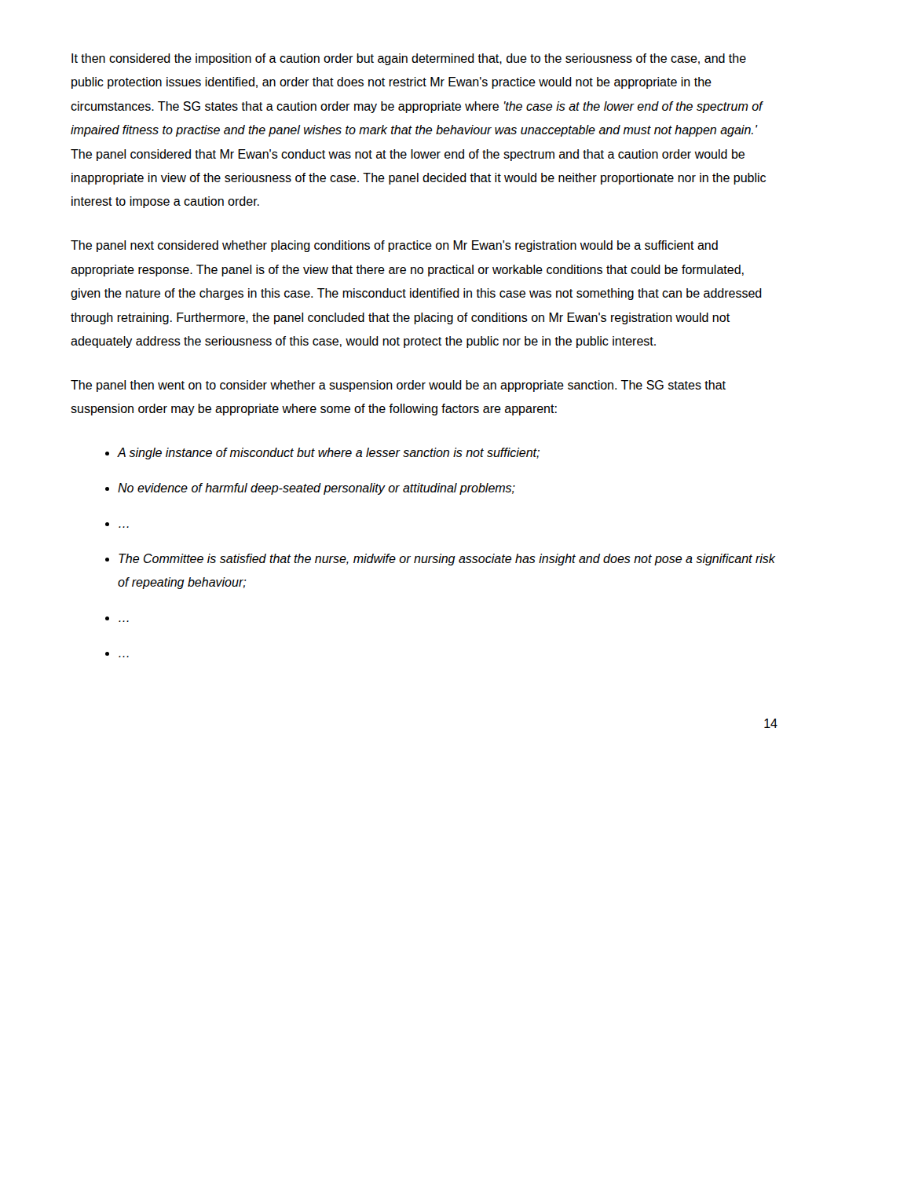It then considered the imposition of a caution order but again determined that, due to the seriousness of the case, and the public protection issues identified, an order that does not restrict Mr Ewan's practice would not be appropriate in the circumstances. The SG states that a caution order may be appropriate where 'the case is at the lower end of the spectrum of impaired fitness to practise and the panel wishes to mark that the behaviour was unacceptable and must not happen again.' The panel considered that Mr Ewan's conduct was not at the lower end of the spectrum and that a caution order would be inappropriate in view of the seriousness of the case. The panel decided that it would be neither proportionate nor in the public interest to impose a caution order.
The panel next considered whether placing conditions of practice on Mr Ewan's registration would be a sufficient and appropriate response. The panel is of the view that there are no practical or workable conditions that could be formulated, given the nature of the charges in this case. The misconduct identified in this case was not something that can be addressed through retraining. Furthermore, the panel concluded that the placing of conditions on Mr Ewan's registration would not adequately address the seriousness of this case, would not protect the public nor be in the public interest.
The panel then went on to consider whether a suspension order would be an appropriate sanction. The SG states that suspension order may be appropriate where some of the following factors are apparent:
A single instance of misconduct but where a lesser sanction is not sufficient;
No evidence of harmful deep-seated personality or attitudinal problems;
…
The Committee is satisfied that the nurse, midwife or nursing associate has insight and does not pose a significant risk of repeating behaviour;
…
…
14